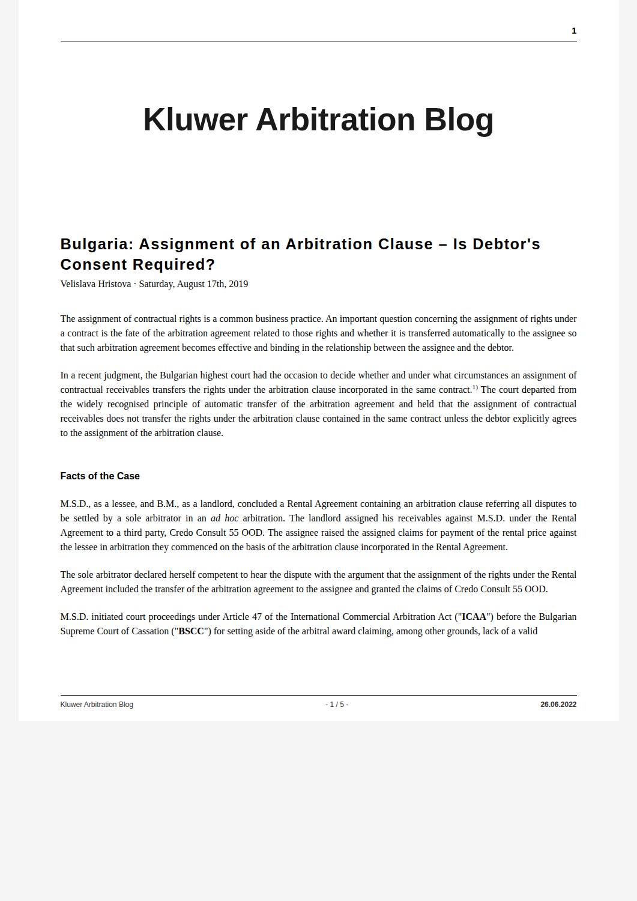1
Kluwer Arbitration Blog
Bulgaria: Assignment of an Arbitration Clause – Is Debtor's Consent Required?
Velislava Hristova · Saturday, August 17th, 2019
The assignment of contractual rights is a common business practice. An important question concerning the assignment of rights under a contract is the fate of the arbitration agreement related to those rights and whether it is transferred automatically to the assignee so that such arbitration agreement becomes effective and binding in the relationship between the assignee and the debtor.
In a recent judgment, the Bulgarian highest court had the occasion to decide whether and under what circumstances an assignment of contractual receivables transfers the rights under the arbitration clause incorporated in the same contract.1) The court departed from the widely recognised principle of automatic transfer of the arbitration agreement and held that the assignment of contractual receivables does not transfer the rights under the arbitration clause contained in the same contract unless the debtor explicitly agrees to the assignment of the arbitration clause.
Facts of the Case
M.S.D., as a lessee, and B.M., as a landlord, concluded a Rental Agreement containing an arbitration clause referring all disputes to be settled by a sole arbitrator in an ad hoc arbitration. The landlord assigned his receivables against M.S.D. under the Rental Agreement to a third party, Credo Consult 55 OOD. The assignee raised the assigned claims for payment of the rental price against the lessee in arbitration they commenced on the basis of the arbitration clause incorporated in the Rental Agreement.
The sole arbitrator declared herself competent to hear the dispute with the argument that the assignment of the rights under the Rental Agreement included the transfer of the arbitration agreement to the assignee and granted the claims of Credo Consult 55 OOD.
M.S.D. initiated court proceedings under Article 47 of the International Commercial Arbitration Act ("ICAA") before the Bulgarian Supreme Court of Cassation ("BSCC") for setting aside of the arbitral award claiming, among other grounds, lack of a valid
Kluwer Arbitration Blog - 1 / 5 - 26.06.2022